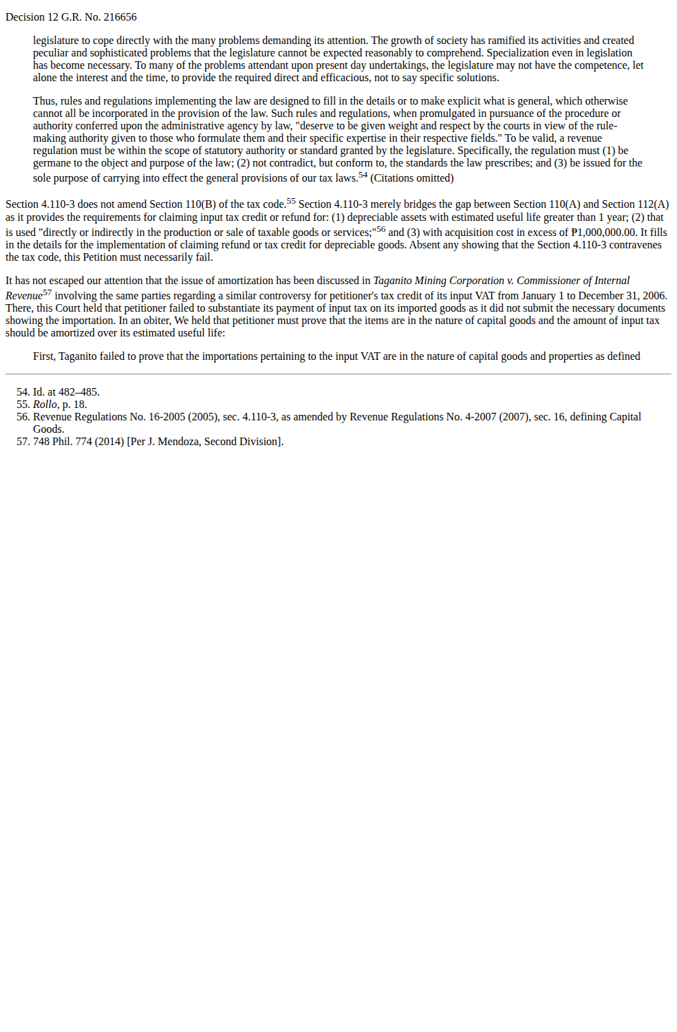Decision 12 G.R. No. 216656
legislature to cope directly with the many problems demanding its attention. The growth of society has ramified its activities and created peculiar and sophisticated problems that the legislature cannot be expected reasonably to comprehend. Specialization even in legislation has become necessary. To many of the problems attendant upon present day undertakings, the legislature may not have the competence, let alone the interest and the time, to provide the required direct and efficacious, not to say specific solutions.
Thus, rules and regulations implementing the law are designed to fill in the details or to make explicit what is general, which otherwise cannot all be incorporated in the provision of the law. Such rules and regulations, when promulgated in pursuance of the procedure or authority conferred upon the administrative agency by law, "deserve to be given weight and respect by the courts in view of the rule-making authority given to those who formulate them and their specific expertise in their respective fields." To be valid, a revenue regulation must be within the scope of statutory authority or standard granted by the legislature. Specifically, the regulation must (1) be germane to the object and purpose of the law; (2) not contradict, but conform to, the standards the law prescribes; and (3) be issued for the sole purpose of carrying into effect the general provisions of our tax laws.54 (Citations omitted)
Section 4.110-3 does not amend Section 110(B) of the tax code.55 Section 4.110-3 merely bridges the gap between Section 110(A) and Section 112(A) as it provides the requirements for claiming input tax credit or refund for: (1) depreciable assets with estimated useful life greater than 1 year; (2) that is used "directly or indirectly in the production or sale of taxable goods or services;"56 and (3) with acquisition cost in excess of ₱1,000,000.00. It fills in the details for the implementation of claiming refund or tax credit for depreciable goods. Absent any showing that the Section 4.110-3 contravenes the tax code, this Petition must necessarily fail.
It has not escaped our attention that the issue of amortization has been discussed in Taganito Mining Corporation v. Commissioner of Internal Revenue57 involving the same parties regarding a similar controversy for petitioner's tax credit of its input VAT from January 1 to December 31, 2006. There, this Court held that petitioner failed to substantiate its payment of input tax on its imported goods as it did not submit the necessary documents showing the importation. In an obiter, We held that petitioner must prove that the items are in the nature of capital goods and the amount of input tax should be amortized over its estimated useful life:
First, Taganito failed to prove that the importations pertaining to the input VAT are in the nature of capital goods and properties as defined
Id. at 482–485.
Rollo, p. 18.
Revenue Regulations No. 16-2005 (2005), sec. 4.110-3, as amended by Revenue Regulations No. 4-2007 (2007), sec. 16, defining Capital Goods.
748 Phil. 774 (2014) [Per J. Mendoza, Second Division].